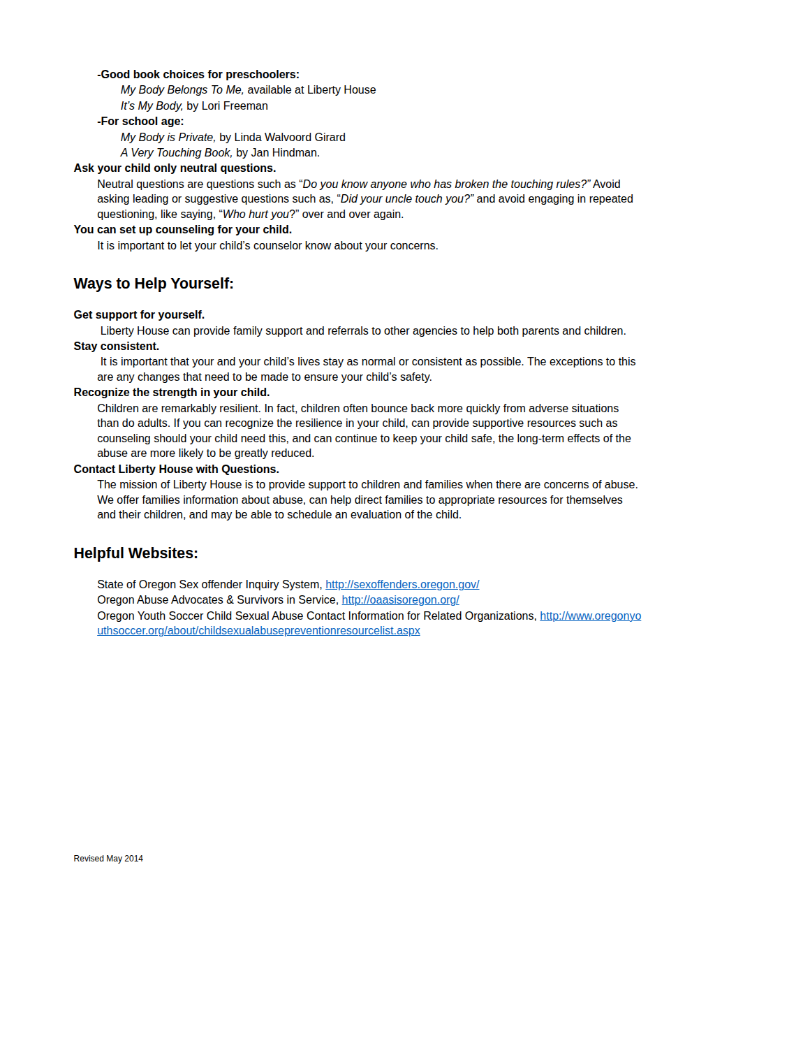-Good book choices for preschoolers:
My Body Belongs To Me, available at Liberty House
It’s My Body, by Lori Freeman
-For school age:
My Body is Private, by Linda Walvoord Girard
A Very Touching Book, by Jan Hindman.
Ask your child only neutral questions.
Neutral questions are questions such as “Do you know anyone who has broken the touching rules?” Avoid asking leading or suggestive questions such as, “Did your uncle touch you?” and avoid engaging in repeated questioning, like saying, “Who hurt you?” over and over again.
You can set up counseling for your child.
It is important to let your child’s counselor know about your concerns.
Ways to Help Yourself:
Get support for yourself.
Liberty House can provide family support and referrals to other agencies to help both parents and children.
Stay consistent.
It is important that your and your child’s lives stay as normal or consistent as possible. The exceptions to this are any changes that need to be made to ensure your child’s safety.
Recognize the strength in your child.
Children are remarkably resilient. In fact, children often bounce back more quickly from adverse situations than do adults. If you can recognize the resilience in your child, can provide supportive resources such as counseling should your child need this, and can continue to keep your child safe, the long-term effects of the abuse are more likely to be greatly reduced.
Contact Liberty House with Questions.
The mission of Liberty House is to provide support to children and families when there are concerns of abuse. We offer families information about abuse, can help direct families to appropriate resources for themselves and their children, and may be able to schedule an evaluation of the child.
Helpful Websites:
State of Oregon Sex offender Inquiry System, http://sexoffenders.oregon.gov/
Oregon Abuse Advocates & Survivors in Service, http://oaasisoregon.org/
Oregon Youth Soccer Child Sexual Abuse Contact Information for Related Organizations, http://www.oregonyouthsoccer.org/about/childsexualabusepreventionresourcelist.aspx
Revised May 2014